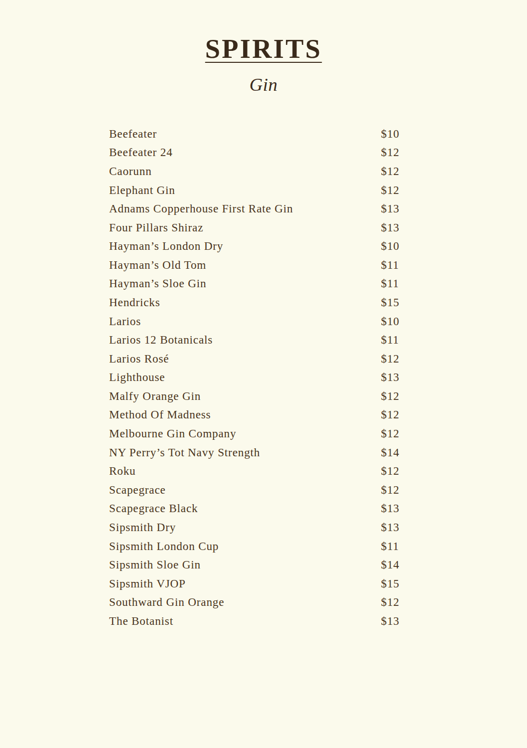SPIRITS
Gin
Beefeater$10
Beefeater 24$12
Caorunn$12
Elephant Gin$12
Adnams Copperhouse First Rate Gin$13
Four Pillars Shiraz$13
Hayman’s London Dry$10
Hayman’s Old Tom$11
Hayman’s Sloe Gin$11
Hendricks$15
Larios$10
Larios 12 Botanicals$11
Larios Rosé$12
Lighthouse$13
Malfy Orange Gin$12
Method Of Madness$12
Melbourne Gin Company$12
NY Perry’s Tot Navy Strength$14
Roku$12
Scapegrace$12
Scapegrace Black$13
Sipsmith Dry$13
Sipsmith London Cup$11
Sipsmith Sloe Gin$14
Sipsmith VJOP$15
Southward Gin Orange$12
The Botanist$13